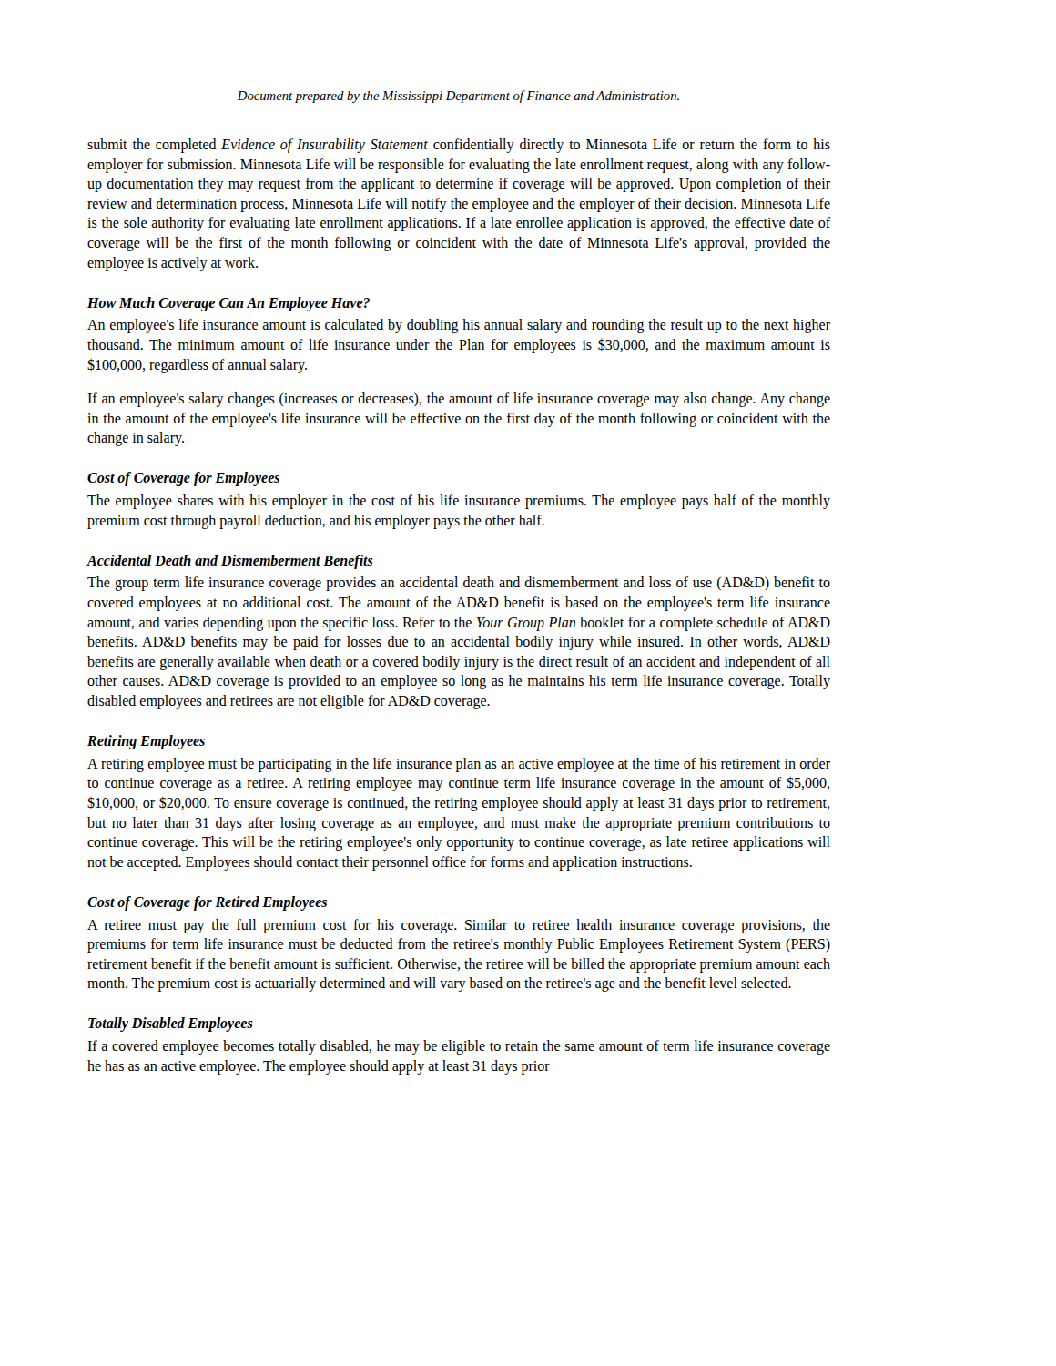Document prepared by the Mississippi Department of Finance and Administration.
submit the completed Evidence of Insurability Statement confidentially directly to Minnesota Life or return the form to his employer for submission. Minnesota Life will be responsible for evaluating the late enrollment request, along with any follow-up documentation they may request from the applicant to determine if coverage will be approved. Upon completion of their review and determination process, Minnesota Life will notify the employee and the employer of their decision. Minnesota Life is the sole authority for evaluating late enrollment applications. If a late enrollee application is approved, the effective date of coverage will be the first of the month following or coincident with the date of Minnesota Life's approval, provided the employee is actively at work.
How Much Coverage Can An Employee Have?
An employee's life insurance amount is calculated by doubling his annual salary and rounding the result up to the next higher thousand. The minimum amount of life insurance under the Plan for employees is $30,000, and the maximum amount is $100,000, regardless of annual salary.
If an employee's salary changes (increases or decreases), the amount of life insurance coverage may also change. Any change in the amount of the employee's life insurance will be effective on the first day of the month following or coincident with the change in salary.
Cost of Coverage for Employees
The employee shares with his employer in the cost of his life insurance premiums. The employee pays half of the monthly premium cost through payroll deduction, and his employer pays the other half.
Accidental Death and Dismemberment Benefits
The group term life insurance coverage provides an accidental death and dismemberment and loss of use (AD&D) benefit to covered employees at no additional cost. The amount of the AD&D benefit is based on the employee's term life insurance amount, and varies depending upon the specific loss. Refer to the Your Group Plan booklet for a complete schedule of AD&D benefits. AD&D benefits may be paid for losses due to an accidental bodily injury while insured. In other words, AD&D benefits are generally available when death or a covered bodily injury is the direct result of an accident and independent of all other causes. AD&D coverage is provided to an employee so long as he maintains his term life insurance coverage. Totally disabled employees and retirees are not eligible for AD&D coverage.
Retiring Employees
A retiring employee must be participating in the life insurance plan as an active employee at the time of his retirement in order to continue coverage as a retiree. A retiring employee may continue term life insurance coverage in the amount of $5,000, $10,000, or $20,000. To ensure coverage is continued, the retiring employee should apply at least 31 days prior to retirement, but no later than 31 days after losing coverage as an employee, and must make the appropriate premium contributions to continue coverage. This will be the retiring employee's only opportunity to continue coverage, as late retiree applications will not be accepted. Employees should contact their personnel office for forms and application instructions.
Cost of Coverage for Retired Employees
A retiree must pay the full premium cost for his coverage. Similar to retiree health insurance coverage provisions, the premiums for term life insurance must be deducted from the retiree's monthly Public Employees Retirement System (PERS) retirement benefit if the benefit amount is sufficient. Otherwise, the retiree will be billed the appropriate premium amount each month. The premium cost is actuarially determined and will vary based on the retiree's age and the benefit level selected.
Totally Disabled Employees
If a covered employee becomes totally disabled, he may be eligible to retain the same amount of term life insurance coverage he has as an active employee. The employee should apply at least 31 days prior